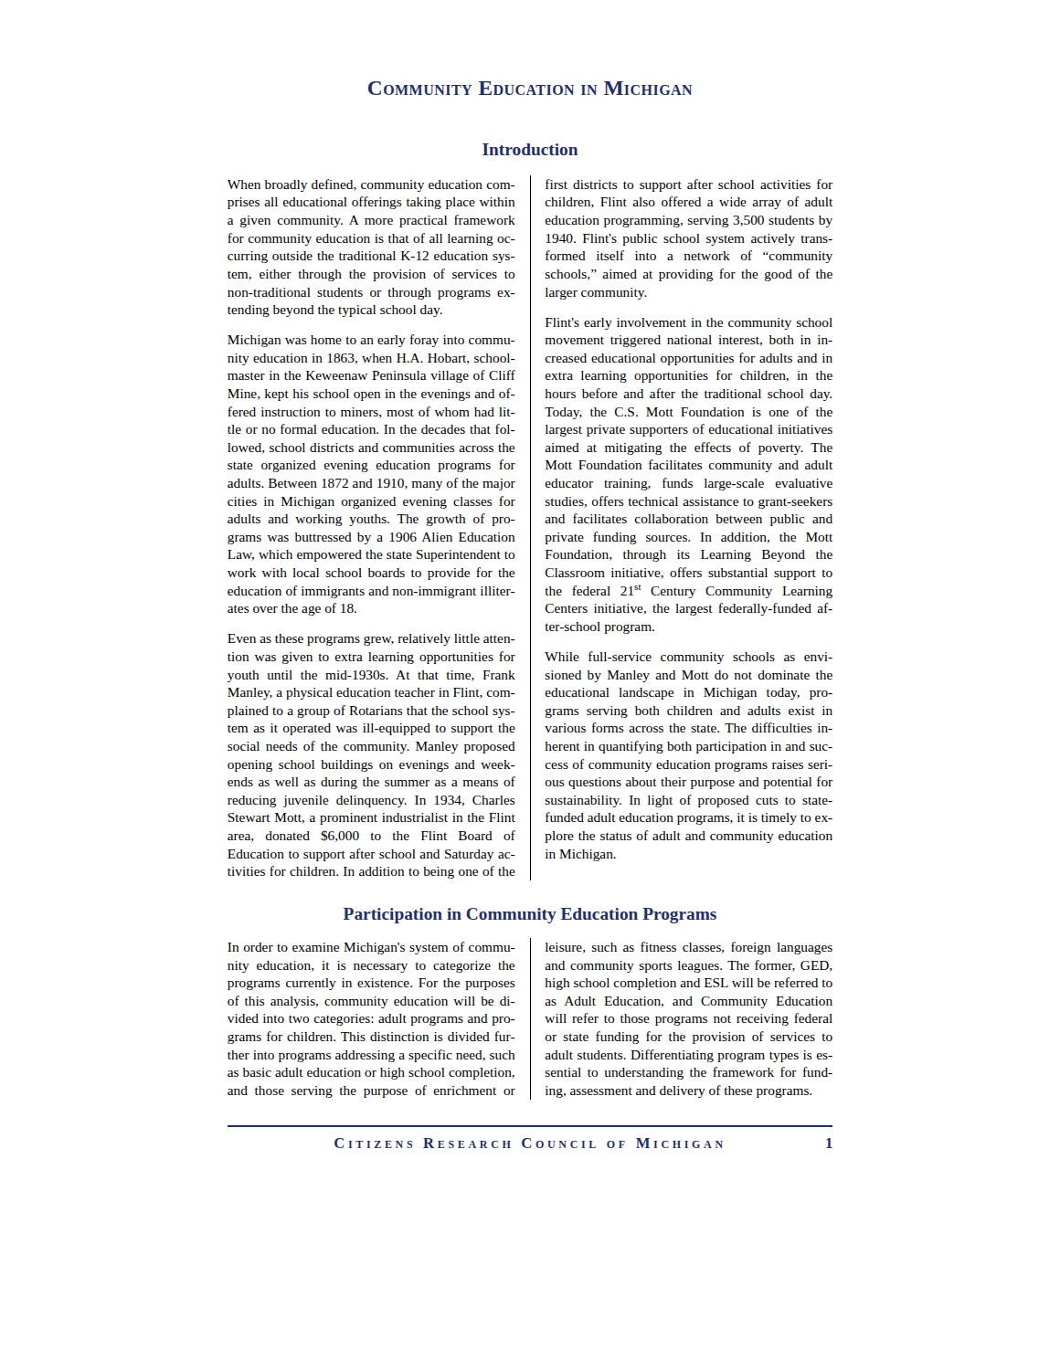Community Education in Michigan
Introduction
When broadly defined, community education comprises all educational offerings taking place within a given community. A more practical framework for community education is that of all learning occurring outside the traditional K-12 education system, either through the provision of services to non-traditional students or through programs extending beyond the typical school day.
Michigan was home to an early foray into community education in 1863, when H.A. Hobart, schoolmaster in the Keweenaw Peninsula village of Cliff Mine, kept his school open in the evenings and offered instruction to miners, most of whom had little or no formal education. In the decades that followed, school districts and communities across the state organized evening education programs for adults. Between 1872 and 1910, many of the major cities in Michigan organized evening classes for adults and working youths. The growth of programs was buttressed by a 1906 Alien Education Law, which empowered the state Superintendent to work with local school boards to provide for the education of immigrants and non-immigrant illiterates over the age of 18.
Even as these programs grew, relatively little attention was given to extra learning opportunities for youth until the mid-1930s. At that time, Frank Manley, a physical education teacher in Flint, complained to a group of Rotarians that the school system as it operated was ill-equipped to support the social needs of the community. Manley proposed opening school buildings on evenings and weekends as well as during the summer as a means of reducing juvenile delinquency. In 1934, Charles Stewart Mott, a prominent industrialist in the Flint area, donated $6,000 to the Flint Board of Education to support after school and Saturday activities for children. In addition to being one of the first districts to support after school activities for children, Flint also offered a wide array of adult education programming, serving 3,500 students by 1940. Flint's public school system actively transformed itself into a network of “community schools,” aimed at providing for the good of the larger community.
Flint's early involvement in the community school movement triggered national interest, both in increased educational opportunities for adults and in extra learning opportunities for children, in the hours before and after the traditional school day. Today, the C.S. Mott Foundation is one of the largest private supporters of educational initiatives aimed at mitigating the effects of poverty. The Mott Foundation facilitates community and adult educator training, funds large-scale evaluative studies, offers technical assistance to grant-seekers and facilitates collaboration between public and private funding sources. In addition, the Mott Foundation, through its Learning Beyond the Classroom initiative, offers substantial support to the federal 21st Century Community Learning Centers initiative, the largest federally-funded after-school program.
While full-service community schools as envisioned by Manley and Mott do not dominate the educational landscape in Michigan today, programs serving both children and adults exist in various forms across the state. The difficulties inherent in quantifying both participation in and success of community education programs raises serious questions about their purpose and potential for sustainability. In light of proposed cuts to state-funded adult education programs, it is timely to explore the status of adult and community education in Michigan.
Participation in Community Education Programs
In order to examine Michigan's system of community education, it is necessary to categorize the programs currently in existence. For the purposes of this analysis, community education will be divided into two categories: adult programs and programs for children. This distinction is divided further into programs addressing a specific need, such as basic adult education or high school completion, and those serving the purpose of enrichment or leisure, such as fitness classes, foreign languages and community sports leagues. The former, GED, high school completion and ESL will be referred to as Adult Education, and Community Education will refer to those programs not receiving federal or state funding for the provision of services to adult students. Differentiating program types is essential to understanding the framework for funding, assessment and delivery of these programs.
Citizens Research Council of Michigan 1